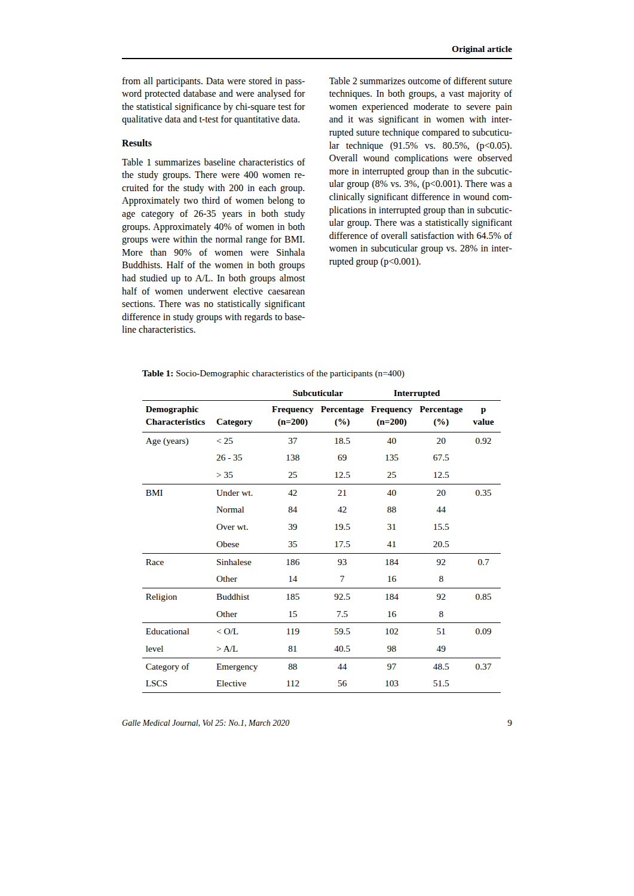Original article
from all participants. Data were stored in password protected database and were analysed for the statistical significance by chi-square test for qualitative data and t-test for quantitative data.
Results
Table 1 summarizes baseline characteristics of the study groups. There were 400 women recruited for the study with 200 in each group. Approximately two third of women belong to age category of 26-35 years in both study groups. Approximately 40% of women in both groups were within the normal range for BMI. More than 90% of women were Sinhala Buddhists. Half of the women in both groups had studied up to A/L. In both groups almost half of women underwent elective caesarean sections. There was no statistically significant difference in study groups with regards to baseline characteristics.
Table 2 summarizes outcome of different suture techniques. In both groups, a vast majority of women experienced moderate to severe pain and it was significant in women with interrupted suture technique compared to subcuticular technique (91.5% vs. 80.5%, (p<0.05). Overall wound complications were observed more in interrupted group than in the subcuticular group (8% vs. 3%, (p<0.001). There was a clinically significant difference in wound complications in interrupted group than in subcuticular group. There was a statistically significant difference of overall satisfaction with 64.5% of women in subcuticular group vs. 28% in interrupted group (p<0.001).
Table 1: Socio-Demographic characteristics of the participants (n=400)
| | | Subcuticular | Interrupted | |
| --- | --- | --- | --- | --- |
| Demographic Characteristics | Category | Frequency (n=200) | Percentage (%) | Frequency (n=200) | Percentage (%) | p value |
| Age (years) | < 25 | 37 | 18.5 | 40 | 20 | 0.92 |
| | 26 - 35 | 138 | 69 | 135 | 67.5 | |
| | > 35 | 25 | 12.5 | 25 | 12.5 | |
| BMI | Under wt. | 42 | 21 | 40 | 20 | 0.35 |
| | Normal | 84 | 42 | 88 | 44 | |
| | Over wt. | 39 | 19.5 | 31 | 15.5 | |
| | Obese | 35 | 17.5 | 41 | 20.5 | |
| Race | Sinhalese | 186 | 93 | 184 | 92 | 0.7 |
| | Other | 14 | 7 | 16 | 8 | |
| Religion | Buddhist | 185 | 92.5 | 184 | 92 | 0.85 |
| | Other | 15 | 7.5 | 16 | 8 | |
| Educational | < O/L | 119 | 59.5 | 102 | 51 | 0.09 |
| level | > A/L | 81 | 40.5 | 98 | 49 | |
| Category of | Emergency | 88 | 44 | 97 | 48.5 | 0.37 |
| LSCS | Elective | 112 | 56 | 103 | 51.5 | |
Galle Medical Journal, Vol 25: No.1, March 2020
9